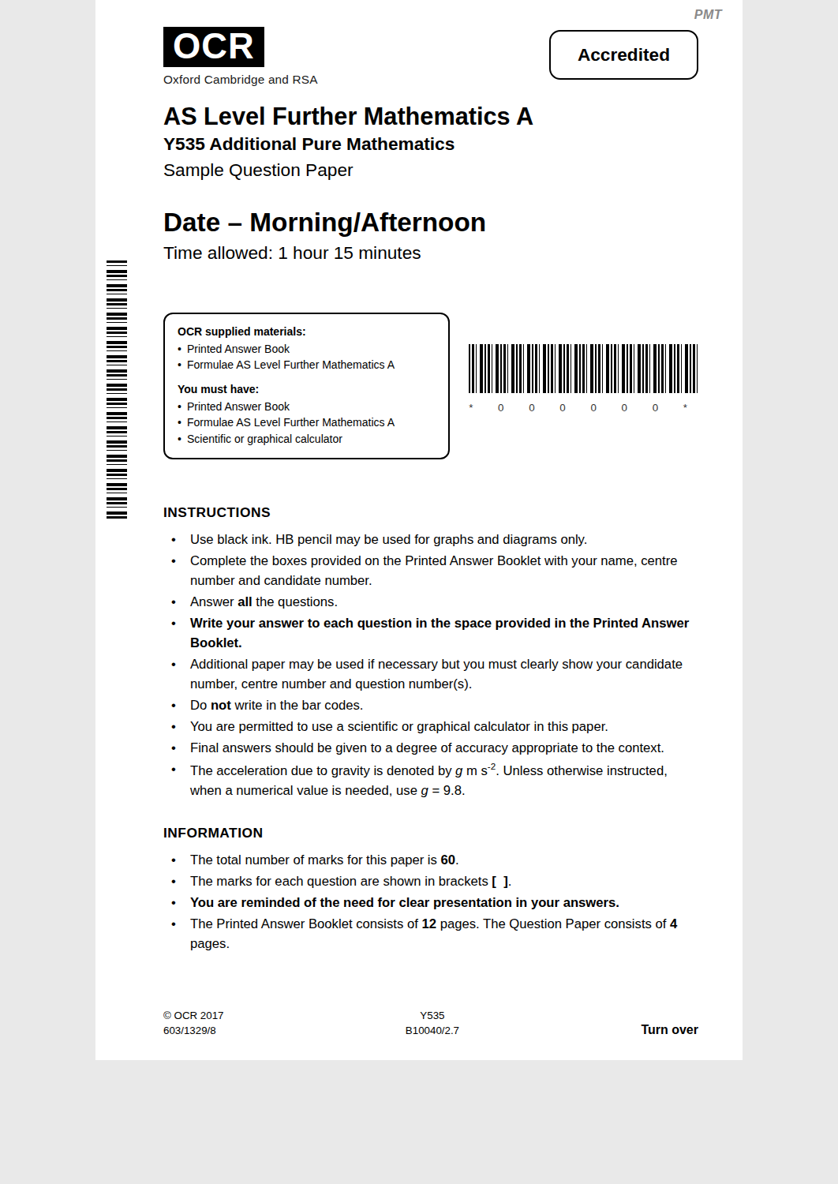PMT
OCR
Oxford Cambridge and RSA
Accredited
AS Level Further Mathematics A
Y535 Additional Pure Mathematics
Sample Question Paper
Date – Morning/Afternoon
Time allowed: 1 hour 15 minutes
OCR supplied materials:
Printed Answer Book
Formulae AS Level Further Mathematics A
You must have:
Printed Answer Book
Formulae AS Level Further Mathematics A
Scientific or graphical calculator
* 0 0 0 0 0 0 *
INSTRUCTIONS
Use black ink. HB pencil may be used for graphs and diagrams only.
Complete the boxes provided on the Printed Answer Booklet with your name, centre number and candidate number.
Answer all the questions.
Write your answer to each question in the space provided in the Printed Answer Booklet.
Additional paper may be used if necessary but you must clearly show your candidate number, centre number and question number(s).
Do not write in the bar codes.
You are permitted to use a scientific or graphical calculator in this paper.
Final answers should be given to a degree of accuracy appropriate to the context.
The acceleration due to gravity is denoted by g m s-2. Unless otherwise instructed, when a numerical value is needed, use g = 9.8.
INFORMATION
The total number of marks for this paper is 60.
The marks for each question are shown in brackets [ ].
You are reminded of the need for clear presentation in your answers.
The Printed Answer Booklet consists of 12 pages. The Question Paper consists of 4 pages.
© OCR 2017
603/1329/8
Y535
B10040/2.7
Turn over